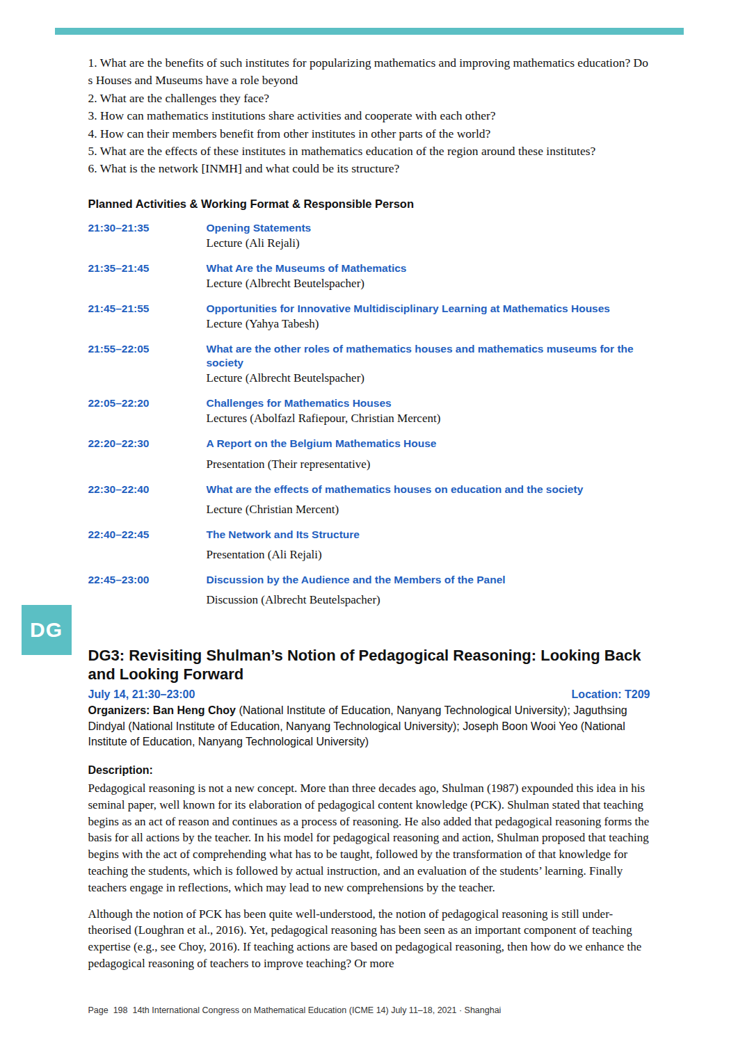1. What are the benefits of such institutes for popularizing mathematics and improving mathematics education? Do s Houses and Museums have a role beyond
2. What are the challenges they face?
3. How can mathematics institutions share activities and cooperate with each other?
4. How can their members benefit from other institutes in other parts of the world?
5. What are the effects of these institutes in mathematics education of the region around these institutes?
6. What is the network [INMH] and what could be its structure?
Planned Activities & Working Format & Responsible Person
| 21:30–21:35 | Opening Statements Lecture (Ali Rejali) |
| 21:35–21:45 | What Are the Museums of Mathematics Lecture (Albrecht Beutelspacher) |
| 21:45–21:55 | Opportunities for Innovative Multidisciplinary Learning at Mathematics Houses Lecture (Yahya Tabesh) |
| 21:55–22:05 | What are the other roles of mathematics houses and mathematics museums for the society Lecture (Albrecht Beutelspacher) |
| 22:05–22:20 | Challenges for Mathematics Houses Lectures (Abolfazl Rafiepour, Christian Mercent) |
| 22:20–22:30 | A Report on the Belgium Mathematics House Presentation (Their representative) |
| 22:30–22:40 | What are the effects of mathematics houses on education and the society Lecture (Christian Mercent) |
| 22:40–22:45 | The Network and Its Structure Presentation (Ali Rejali) |
| 22:45–23:00 | Discussion by the Audience and the Members of the Panel Discussion (Albrecht Beutelspacher) |
DG3: Revisiting Shulman’s Notion of Pedagogical Reasoning: Looking Back and Looking Forward
July 14, 21:30–23:00 Location: T209
Organizers: Ban Heng Choy (National Institute of Education, Nanyang Technological University); Jaguthsing Dindyal (National Institute of Education, Nanyang Technological University); Joseph Boon Wooi Yeo (National Institute of Education, Nanyang Technological University)
Description:
Pedagogical reasoning is not a new concept. More than three decades ago, Shulman (1987) expounded this idea in his seminal paper, well known for its elaboration of pedagogical content knowledge (PCK). Shulman stated that teaching begins as an act of reason and continues as a process of reasoning. He also added that pedagogical reasoning forms the basis for all actions by the teacher. In his model for pedagogical reasoning and action, Shulman proposed that teaching begins with the act of comprehending what has to be taught, followed by the transformation of that knowledge for teaching the students, which is followed by actual instruction, and an evaluation of the students’ learning. Finally teachers engage in reflections, which may lead to new comprehensions by the teacher.
Although the notion of PCK has been quite well-understood, the notion of pedagogical reasoning is still under-theorised (Loughran et al., 2016). Yet, pedagogical reasoning has been seen as an important component of teaching expertise (e.g., see Choy, 2016). If teaching actions are based on pedagogical reasoning, then how do we enhance the pedagogical reasoning of teachers to improve teaching? Or more
DG
Page 198 14th International Congress on Mathematical Education (ICME 14) July 11–18, 2021 · Shanghai